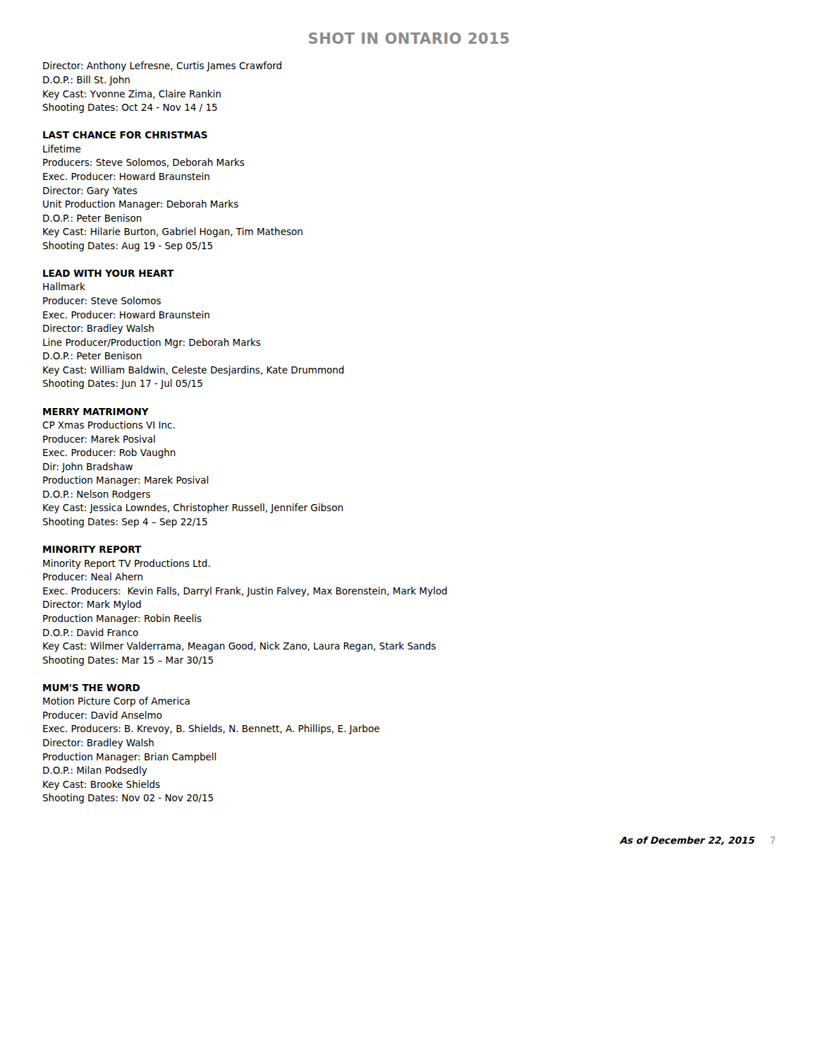SHOT IN ONTARIO 2015
Director: Anthony Lefresne, Curtis James Crawford
D.O.P.: Bill St. John
Key Cast: Yvonne Zima, Claire Rankin
Shooting Dates: Oct 24 - Nov 14 / 15
LAST CHANCE FOR CHRISTMAS
Lifetime
Producers: Steve Solomos, Deborah Marks
Exec. Producer: Howard Braunstein
Director: Gary Yates
Unit Production Manager: Deborah Marks
D.O.P.: Peter Benison
Key Cast: Hilarie Burton, Gabriel Hogan, Tim Matheson
Shooting Dates: Aug 19 - Sep 05/15
LEAD WITH YOUR HEART
Hallmark
Producer: Steve Solomos
Exec. Producer: Howard Braunstein
Director: Bradley Walsh
Line Producer/Production Mgr: Deborah Marks
D.O.P.: Peter Benison
Key Cast: William Baldwin, Celeste Desjardins, Kate Drummond
Shooting Dates: Jun 17 - Jul 05/15
MERRY MATRIMONY
CP Xmas Productions VI Inc.
Producer: Marek Posival
Exec. Producer: Rob Vaughn
Dir: John Bradshaw
Production Manager: Marek Posival
D.O.P.: Nelson Rodgers
Key Cast: Jessica Lowndes, Christopher Russell, Jennifer Gibson
Shooting Dates: Sep 4 – Sep 22/15
MINORITY REPORT
Minority Report TV Productions Ltd.
Producer: Neal Ahern
Exec. Producers: Kevin Falls, Darryl Frank, Justin Falvey, Max Borenstein, Mark Mylod
Director: Mark Mylod
Production Manager: Robin Reelis
D.O.P.: David Franco
Key Cast: Wilmer Valderrama, Meagan Good, Nick Zano, Laura Regan, Stark Sands
Shooting Dates: Mar 15 – Mar 30/15
MUM'S THE WORD
Motion Picture Corp of America
Producer: David Anselmo
Exec. Producers: B. Krevoy, B. Shields, N. Bennett, A. Phillips, E. Jarboe
Director: Bradley Walsh
Production Manager: Brian Campbell
D.O.P.: Milan Podsedly
Key Cast: Brooke Shields
Shooting Dates: Nov 02 - Nov 20/15
As of December 22, 20157